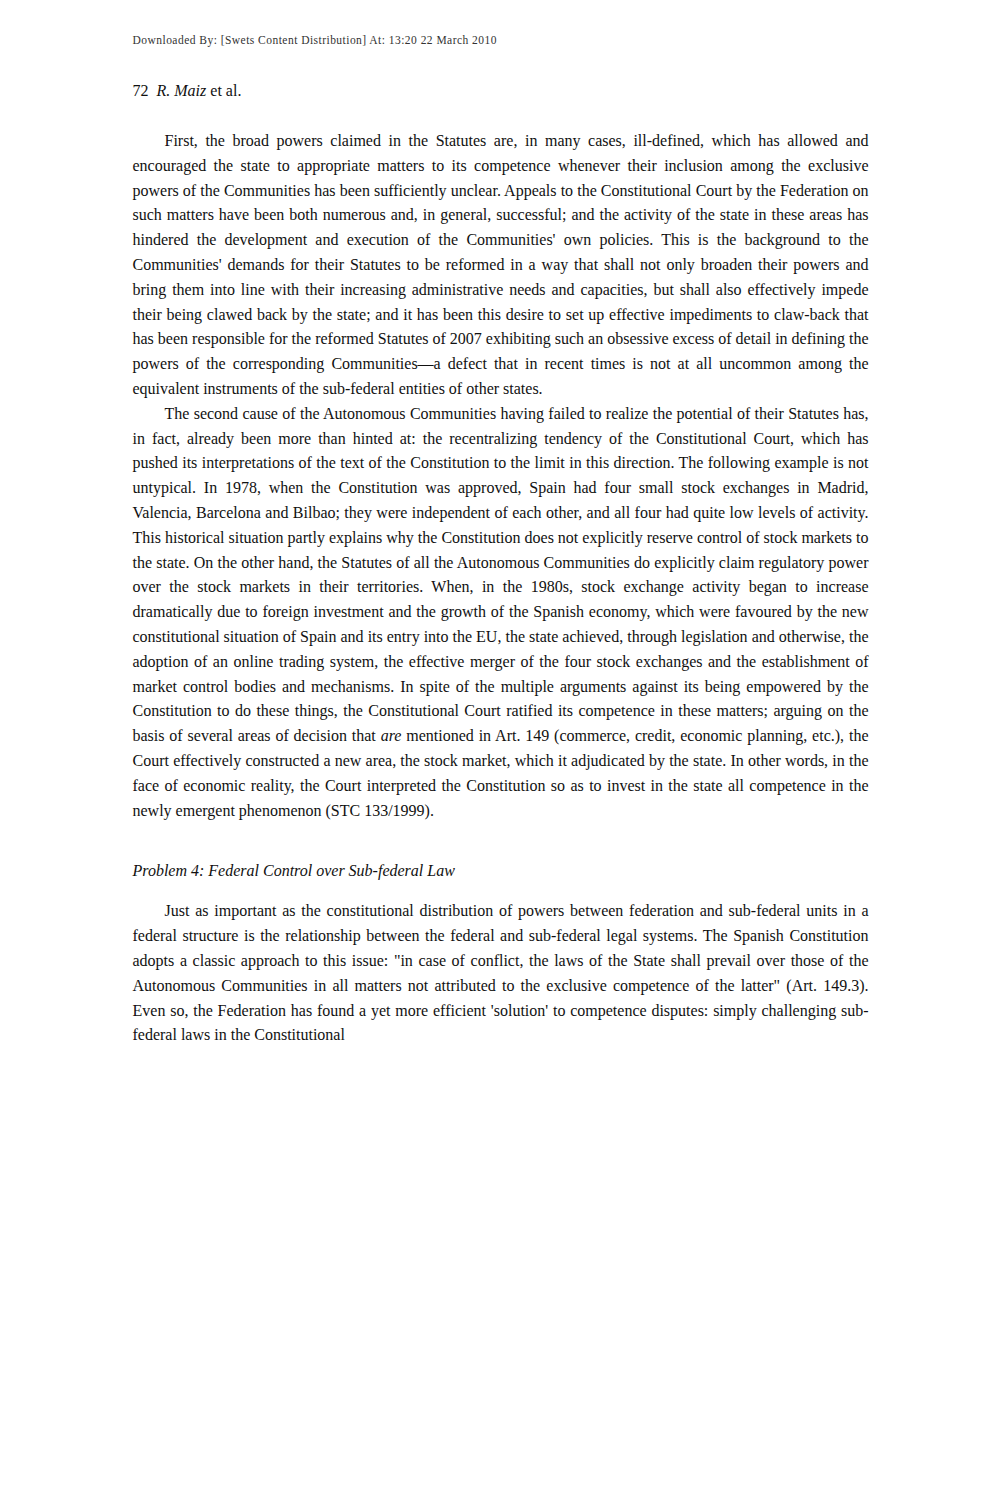Downloaded By: [Swets Content Distribution] At: 13:20 22 March 2010
72 R. Maiz et al.
First, the broad powers claimed in the Statutes are, in many cases, ill-defined, which has allowed and encouraged the state to appropriate matters to its competence whenever their inclusion among the exclusive powers of the Communities has been sufficiently unclear. Appeals to the Constitutional Court by the Federation on such matters have been both numerous and, in general, successful; and the activity of the state in these areas has hindered the development and execution of the Communities' own policies. This is the background to the Communities' demands for their Statutes to be reformed in a way that shall not only broaden their powers and bring them into line with their increasing administrative needs and capacities, but shall also effectively impede their being clawed back by the state; and it has been this desire to set up effective impediments to claw-back that has been responsible for the reformed Statutes of 2007 exhibiting such an obsessive excess of detail in defining the powers of the corresponding Communities—a defect that in recent times is not at all uncommon among the equivalent instruments of the sub-federal entities of other states.
The second cause of the Autonomous Communities having failed to realize the potential of their Statutes has, in fact, already been more than hinted at: the recentralizing tendency of the Constitutional Court, which has pushed its interpretations of the text of the Constitution to the limit in this direction. The following example is not untypical. In 1978, when the Constitution was approved, Spain had four small stock exchanges in Madrid, Valencia, Barcelona and Bilbao; they were independent of each other, and all four had quite low levels of activity. This historical situation partly explains why the Constitution does not explicitly reserve control of stock markets to the state. On the other hand, the Statutes of all the Autonomous Communities do explicitly claim regulatory power over the stock markets in their territories. When, in the 1980s, stock exchange activity began to increase dramatically due to foreign investment and the growth of the Spanish economy, which were favoured by the new constitutional situation of Spain and its entry into the EU, the state achieved, through legislation and otherwise, the adoption of an online trading system, the effective merger of the four stock exchanges and the establishment of market control bodies and mechanisms. In spite of the multiple arguments against its being empowered by the Constitution to do these things, the Constitutional Court ratified its competence in these matters; arguing on the basis of several areas of decision that are mentioned in Art. 149 (commerce, credit, economic planning, etc.), the Court effectively constructed a new area, the stock market, which it adjudicated by the state. In other words, in the face of economic reality, the Court interpreted the Constitution so as to invest in the state all competence in the newly emergent phenomenon (STC 133/1999).
Problem 4: Federal Control over Sub-federal Law
Just as important as the constitutional distribution of powers between federation and sub-federal units in a federal structure is the relationship between the federal and sub-federal legal systems. The Spanish Constitution adopts a classic approach to this issue: "in case of conflict, the laws of the State shall prevail over those of the Autonomous Communities in all matters not attributed to the exclusive competence of the latter" (Art. 149.3). Even so, the Federation has found a yet more efficient 'solution' to competence disputes: simply challenging sub-federal laws in the Constitutional